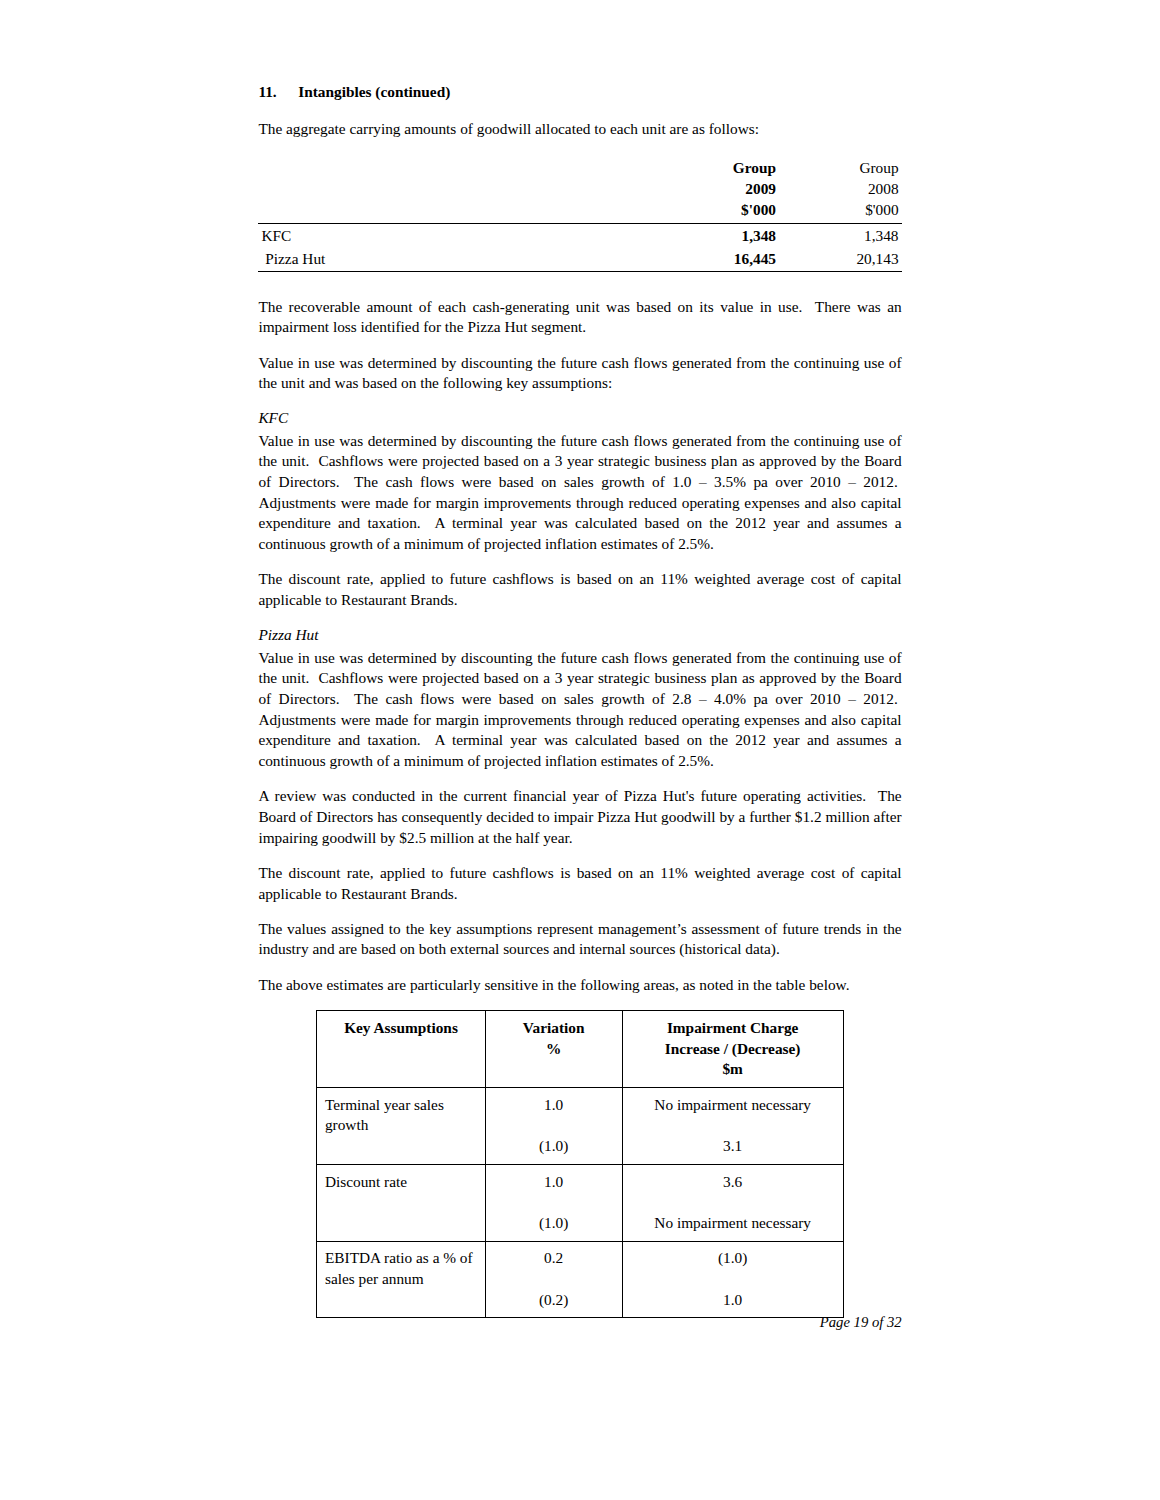11. Intangibles (continued)
The aggregate carrying amounts of goodwill allocated to each unit are as follows:
| | Group | Group |
| | 2009 | 2008 |
| | $'000 | $'000 |
| KFC | 1,348 | 1,348 |
| Pizza Hut | 16,445 | 20,143 |
The recoverable amount of each cash-generating unit was based on its value in use. There was an impairment loss identified for the Pizza Hut segment.
Value in use was determined by discounting the future cash flows generated from the continuing use of the unit and was based on the following key assumptions:
KFC
Value in use was determined by discounting the future cash flows generated from the continuing use of the unit. Cashflows were projected based on a 3 year strategic business plan as approved by the Board of Directors. The cash flows were based on sales growth of 1.0 – 3.5% pa over 2010 – 2012. Adjustments were made for margin improvements through reduced operating expenses and also capital expenditure and taxation. A terminal year was calculated based on the 2012 year and assumes a continuous growth of a minimum of projected inflation estimates of 2.5%.
The discount rate, applied to future cashflows is based on an 11% weighted average cost of capital applicable to Restaurant Brands.
Pizza Hut
Value in use was determined by discounting the future cash flows generated from the continuing use of the unit. Cashflows were projected based on a 3 year strategic business plan as approved by the Board of Directors. The cash flows were based on sales growth of 2.8 – 4.0% pa over 2010 – 2012. Adjustments were made for margin improvements through reduced operating expenses and also capital expenditure and taxation. A terminal year was calculated based on the 2012 year and assumes a continuous growth of a minimum of projected inflation estimates of 2.5%.
A review was conducted in the current financial year of Pizza Hut's future operating activities. The Board of Directors has consequently decided to impair Pizza Hut goodwill by a further $1.2 million after impairing goodwill by $2.5 million at the half year.
The discount rate, applied to future cashflows is based on an 11% weighted average cost of capital applicable to Restaurant Brands.
The values assigned to the key assumptions represent management’s assessment of future trends in the industry and are based on both external sources and internal sources (historical data).
The above estimates are particularly sensitive in the following areas, as noted in the table below.
| Key Assumptions | Variation % | Impairment Charge Increase / (Decrease) $m |
| --- | --- | --- |
| Terminal year sales growth | 1.0 (1.0) | No impairment necessary 3.1 |
| Discount rate | 1.0 (1.0) | 3.6 No impairment necessary |
| EBITDA ratio as a % of sales per annum | 0.2 (0.2) | (1.0) 1.0 |
Page 19 of 32